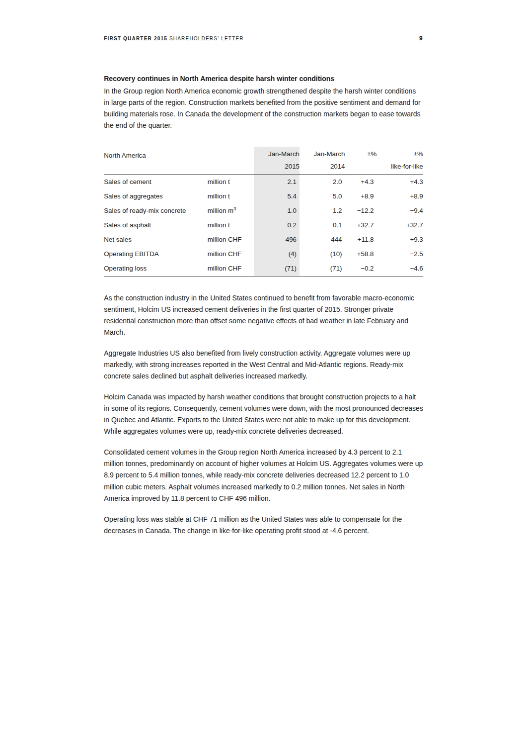FIRST QUARTER 2015 SHAREHOLDERS' LETTER
9
Recovery continues in North America despite harsh winter conditions
In the Group region North America economic growth strengthened despite the harsh winter conditions in large parts of the region. Construction markets benefited from the positive sentiment and demand for building materials rose. In Canada the development of the construction markets began to ease towards the end of the quarter.
| North America | | Jan-March | Jan-March | ±% | ±% |
| | | 2015 | 2014 | | like-for-like |
| Sales of cement | million t | 2.1 | 2.0 | +4.3 | +4.3 |
| Sales of aggregates | million t | 5.4 | 5.0 | +8.9 | +8.9 |
| Sales of ready-mix concrete | million m 3 | 1.0 | 1.2 | −12.2 | −9.4 |
| Sales of asphalt | million t | 0.2 | 0.1 | +32.7 | +32.7 |
| Net sales | million CHF | 496 | 444 | +11.8 | +9.3 |
| Operating EBITDA | million CHF | (4) | (10) | +58.8 | −2.5 |
| Operating loss | million CHF | (71) | (71) | −0.2 | −4.6 |
As the construction industry in the United States continued to benefit from favorable macro-economic sentiment, Holcim US increased cement deliveries in the first quarter of 2015. Stronger private residential construction more than offset some negative effects of bad weather in late February and March.
Aggregate Industries US also benefited from lively construction activity. Aggregate volumes were up markedly, with strong increases reported in the West Central and Mid-Atlantic regions. Ready-mix concrete sales declined but asphalt deliveries increased markedly.
Holcim Canada was impacted by harsh weather conditions that brought construction projects to a halt in some of its regions. Consequently, cement volumes were down, with the most pronounced decreases in Quebec and Atlantic. Exports to the United States were not able to make up for this development. While aggregates volumes were up, ready-mix concrete deliveries decreased.
Consolidated cement volumes in the Group region North America increased by 4.3 percent to 2.1 million tonnes, predominantly on account of higher volumes at Holcim US. Aggregates volumes were up 8.9 percent to 5.4 million tonnes, while ready-mix concrete deliveries decreased 12.2 percent to 1.0 million cubic meters. Asphalt volumes increased markedly to 0.2 million tonnes. Net sales in North America improved by 11.8 percent to CHF 496 million.
Operating loss was stable at CHF 71 million as the United States was able to compensate for the decreases in Canada. The change in like-for-like operating profit stood at -4.6 percent.